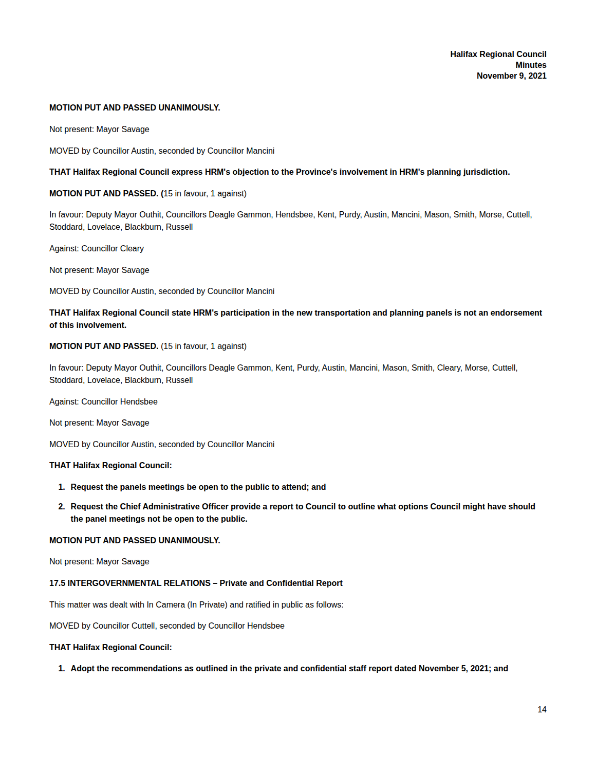Halifax Regional Council
Minutes
November 9, 2021
MOTION PUT AND PASSED UNANIMOUSLY.
Not present: Mayor Savage
MOVED by Councillor Austin, seconded by Councillor Mancini
THAT Halifax Regional Council express HRM's objection to the Province's involvement in HRM's planning jurisdiction.
MOTION PUT AND PASSED. (15 in favour, 1 against)
In favour: Deputy Mayor Outhit, Councillors Deagle Gammon, Hendsbee, Kent, Purdy, Austin, Mancini, Mason, Smith, Morse, Cuttell, Stoddard, Lovelace, Blackburn, Russell
Against: Councillor Cleary
Not present: Mayor Savage
MOVED by Councillor Austin, seconded by Councillor Mancini
THAT Halifax Regional Council state HRM's participation in the new transportation and planning panels is not an endorsement of this involvement.
MOTION PUT AND PASSED. (15 in favour, 1 against)
In favour: Deputy Mayor Outhit, Councillors Deagle Gammon, Kent, Purdy, Austin, Mancini, Mason, Smith, Cleary, Morse, Cuttell, Stoddard, Lovelace, Blackburn, Russell
Against: Councillor Hendsbee
Not present: Mayor Savage
MOVED by Councillor Austin, seconded by Councillor Mancini
THAT Halifax Regional Council:
Request the panels meetings be open to the public to attend; and
Request the Chief Administrative Officer provide a report to Council to outline what options Council might have should the panel meetings not be open to the public.
MOTION PUT AND PASSED UNANIMOUSLY.
Not present: Mayor Savage
17.5 INTERGOVERNMENTAL RELATIONS – Private and Confidential Report
This matter was dealt with In Camera (In Private) and ratified in public as follows:
MOVED by Councillor Cuttell, seconded by Councillor Hendsbee
THAT Halifax Regional Council:
Adopt the recommendations as outlined in the private and confidential staff report dated November 5, 2021; and
14